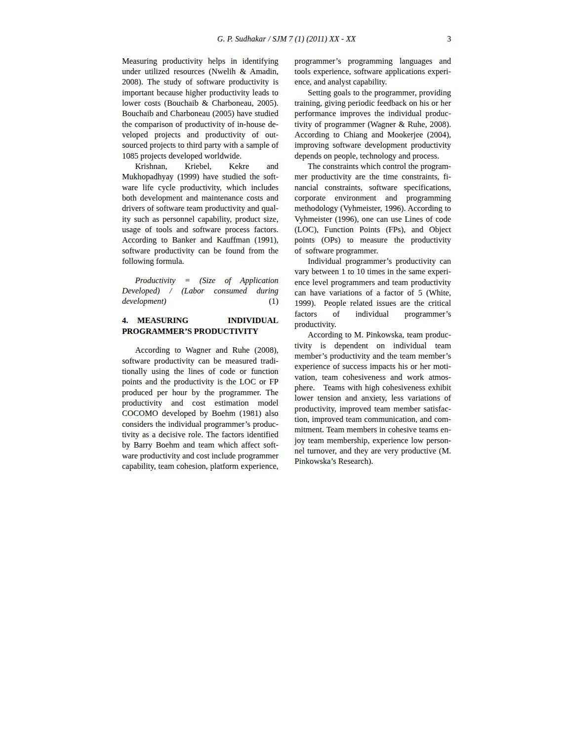G. P. Sudhakar / SJM 7 (1) (2011) XX - XX 3
Measuring productivity helps in identifying under utilized resources (Nwelih & Amadin, 2008). The study of software productivity is important because higher productivity leads to lower costs (Bouchaib & Charboneau, 2005). Bouchaib and Charboneau (2005) have studied the comparison of productivity of in-house developed projects and productivity of outsourced projects to third party with a sample of 1085 projects developed worldwide.
Krishnan, Kriebel, Kekre and Mukhopadhyay (1999) have studied the software life cycle productivity, which includes both development and maintenance costs and drivers of software team productivity and quality such as personnel capability, product size, usage of tools and software process factors. According to Banker and Kauffman (1991), software productivity can be found from the following formula.
Productivity = (Size of Application Developed) / (Labor consumed during development)(1)
4. MEASURING INDIVIDUAL PROGRAMMER’S PRODUCTIVITY
According to Wagner and Ruhe (2008), software productivity can be measured traditionally using the lines of code or function points and the productivity is the LOC or FP produced per hour by the programmer. The productivity and cost estimation model COCOMO developed by Boehm (1981) also considers the individual programmer’s productivity as a decisive role. The factors identified by Barry Boehm and team which affect software productivity and cost include programmer capability, team cohesion, platform experience, programmer’s programming languages and tools experience, software applications experience, and analyst capability.
Setting goals to the programmer, providing training, giving periodic feedback on his or her performance improves the individual productivity of programmer (Wagner & Ruhe, 2008). According to Chiang and Mookerjee (2004), improving software development productivity depends on people, technology and process.
The constraints which control the programmer productivity are the time constraints, financial constraints, software specifications, corporate environment and programming methodology (Vyhmeister, 1996). According to Vyhmeister (1996), one can use Lines of code (LOC), Function Points (FPs), and Object points (OPs) to measure the productivity of software programmer.
Individual programmer’s productivity can vary between 1 to 10 times in the same experience level programmers and team productivity can have variations of a factor of 5 (White, 1999). People related issues are the critical factors of individual programmer’s productivity.
According to M. Pinkowska, team productivity is dependent on individual team member’s productivity and the team member’s experience of success impacts his or her motivation, team cohesiveness and work atmosphere. Teams with high cohesiveness exhibit lower tension and anxiety, less variations of productivity, improved team member satisfaction, improved team communication, and commitment. Team members in cohesive teams enjoy team membership, experience low personnel turnover, and they are very productive (M. Pinkowska’s Research).